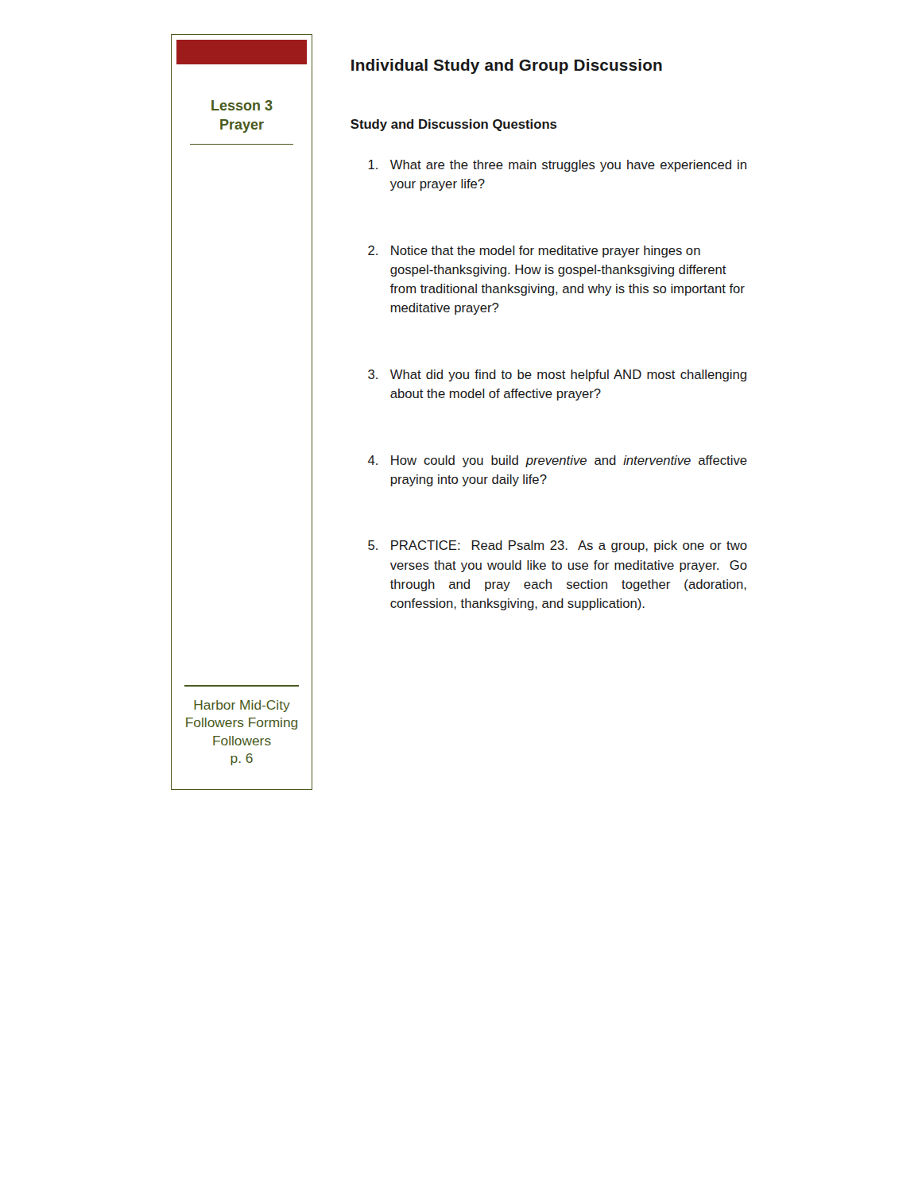Lesson 3
Prayer
Harbor Mid-City Followers Forming Followers p. 6
Individual Study and Group Discussion
Study and Discussion Questions
What are the three main struggles you have experienced in your prayer life?
Notice that the model for meditative prayer hinges on gospel-thanksgiving. How is gospel-thanksgiving different from traditional thanksgiving, and why is this so important for meditative prayer?
What did you find to be most helpful AND most challenging about the model of affective prayer?
How could you build preventive and interventive affective praying into your daily life?
PRACTICE: Read Psalm 23. As a group, pick one or two verses that you would like to use for meditative prayer. Go through and pray each section together (adoration, confession, thanksgiving, and supplication).